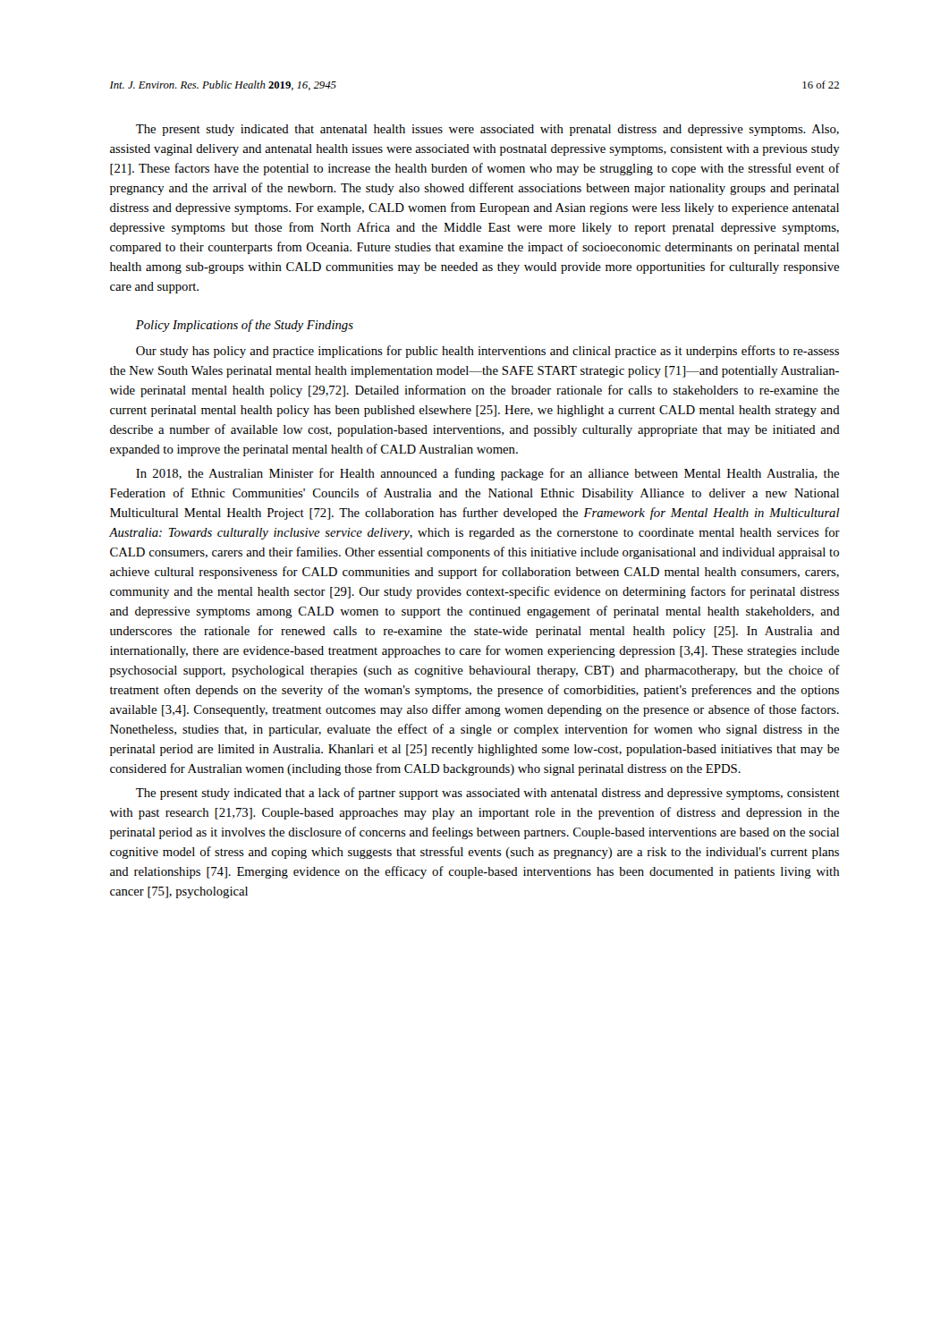Int. J. Environ. Res. Public Health 2019, 16, 2945 16 of 22
The present study indicated that antenatal health issues were associated with prenatal distress and depressive symptoms. Also, assisted vaginal delivery and antenatal health issues were associated with postnatal depressive symptoms, consistent with a previous study [21]. These factors have the potential to increase the health burden of women who may be struggling to cope with the stressful event of pregnancy and the arrival of the newborn. The study also showed different associations between major nationality groups and perinatal distress and depressive symptoms. For example, CALD women from European and Asian regions were less likely to experience antenatal depressive symptoms but those from North Africa and the Middle East were more likely to report prenatal depressive symptoms, compared to their counterparts from Oceania. Future studies that examine the impact of socioeconomic determinants on perinatal mental health among sub-groups within CALD communities may be needed as they would provide more opportunities for culturally responsive care and support.
Policy Implications of the Study Findings
Our study has policy and practice implications for public health interventions and clinical practice as it underpins efforts to re-assess the New South Wales perinatal mental health implementation model—the SAFE START strategic policy [71]—and potentially Australian-wide perinatal mental health policy [29,72]. Detailed information on the broader rationale for calls to stakeholders to re-examine the current perinatal mental health policy has been published elsewhere [25]. Here, we highlight a current CALD mental health strategy and describe a number of available low cost, population-based interventions, and possibly culturally appropriate that may be initiated and expanded to improve the perinatal mental health of CALD Australian women.
In 2018, the Australian Minister for Health announced a funding package for an alliance between Mental Health Australia, the Federation of Ethnic Communities' Councils of Australia and the National Ethnic Disability Alliance to deliver a new National Multicultural Mental Health Project [72]. The collaboration has further developed the Framework for Mental Health in Multicultural Australia: Towards culturally inclusive service delivery, which is regarded as the cornerstone to coordinate mental health services for CALD consumers, carers and their families. Other essential components of this initiative include organisational and individual appraisal to achieve cultural responsiveness for CALD communities and support for collaboration between CALD mental health consumers, carers, community and the mental health sector [29]. Our study provides context-specific evidence on determining factors for perinatal distress and depressive symptoms among CALD women to support the continued engagement of perinatal mental health stakeholders, and underscores the rationale for renewed calls to re-examine the state-wide perinatal mental health policy [25]. In Australia and internationally, there are evidence-based treatment approaches to care for women experiencing depression [3,4]. These strategies include psychosocial support, psychological therapies (such as cognitive behavioural therapy, CBT) and pharmacotherapy, but the choice of treatment often depends on the severity of the woman's symptoms, the presence of comorbidities, patient's preferences and the options available [3,4]. Consequently, treatment outcomes may also differ among women depending on the presence or absence of those factors. Nonetheless, studies that, in particular, evaluate the effect of a single or complex intervention for women who signal distress in the perinatal period are limited in Australia. Khanlari et al [25] recently highlighted some low-cost, population-based initiatives that may be considered for Australian women (including those from CALD backgrounds) who signal perinatal distress on the EPDS.
The present study indicated that a lack of partner support was associated with antenatal distress and depressive symptoms, consistent with past research [21,73]. Couple-based approaches may play an important role in the prevention of distress and depression in the perinatal period as it involves the disclosure of concerns and feelings between partners. Couple-based interventions are based on the social cognitive model of stress and coping which suggests that stressful events (such as pregnancy) are a risk to the individual's current plans and relationships [74]. Emerging evidence on the efficacy of couple-based interventions has been documented in patients living with cancer [75], psychological